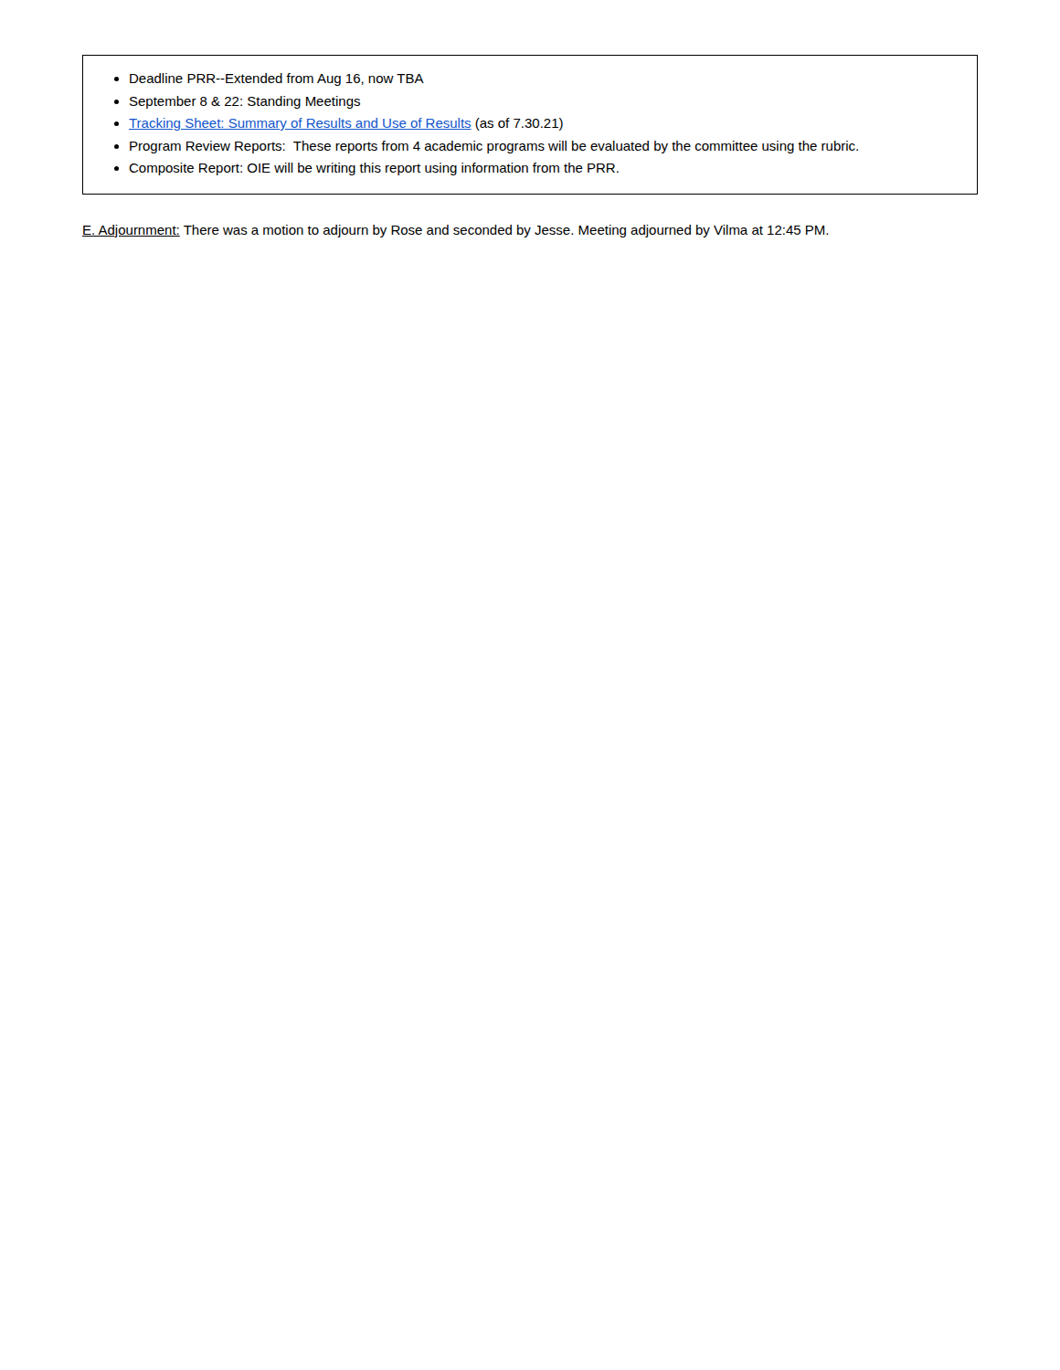Deadline PRR--Extended from Aug 16, now TBA
September 8 & 22: Standing Meetings
Tracking Sheet: Summary of Results and Use of Results (as of 7.30.21)
Program Review Reports: These reports from 4 academic programs will be evaluated by the committee using the rubric.
Composite Report: OIE will be writing this report using information from the PRR.
E. Adjournment: There was a motion to adjourn by Rose and seconded by Jesse. Meeting adjourned by Vilma at 12:45 PM.